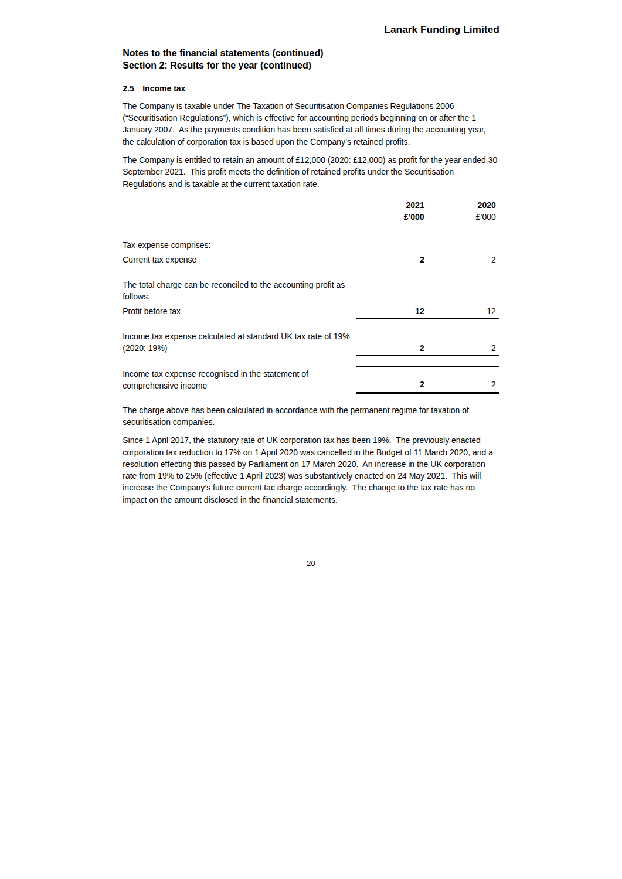Lanark Funding Limited
Notes to the financial statements (continued) Section 2: Results for the year (continued)
2.5 Income tax
The Company is taxable under The Taxation of Securitisation Companies Regulations 2006 (“Securitisation Regulations”), which is effective for accounting periods beginning on or after the 1 January 2007. As the payments condition has been satisfied at all times during the accounting year, the calculation of corporation tax is based upon the Company’s retained profits.
The Company is entitled to retain an amount of £12,000 (2020: £12,000) as profit for the year ended 30 September 2021. This profit meets the definition of retained profits under the Securitisation Regulations and is taxable at the current taxation rate.
| | 2021 | 2020 |
| | £’000 | £’000 |
| Tax expense comprises: | | |
| Current tax expense | 2 | 2 |
| The total charge can be reconciled to the accounting profit as follows: | | |
| Profit before tax | 12 | 12 |
| Income tax expense calculated at standard UK tax rate of 19% (2020: 19%) | 2 | 2 |
| Income tax expense recognised in the statement of comprehensive income | 2 | 2 |
The charge above has been calculated in accordance with the permanent regime for taxation of securitisation companies.
Since 1 April 2017, the statutory rate of UK corporation tax has been 19%. The previously enacted corporation tax reduction to 17% on 1 April 2020 was cancelled in the Budget of 11 March 2020, and a resolution effecting this passed by Parliament on 17 March 2020. An increase in the UK corporation rate from 19% to 25% (effective 1 April 2023) was substantively enacted on 24 May 2021. This will increase the Company’s future current tac charge accordingly. The change to the tax rate has no impact on the amount disclosed in the financial statements.
20